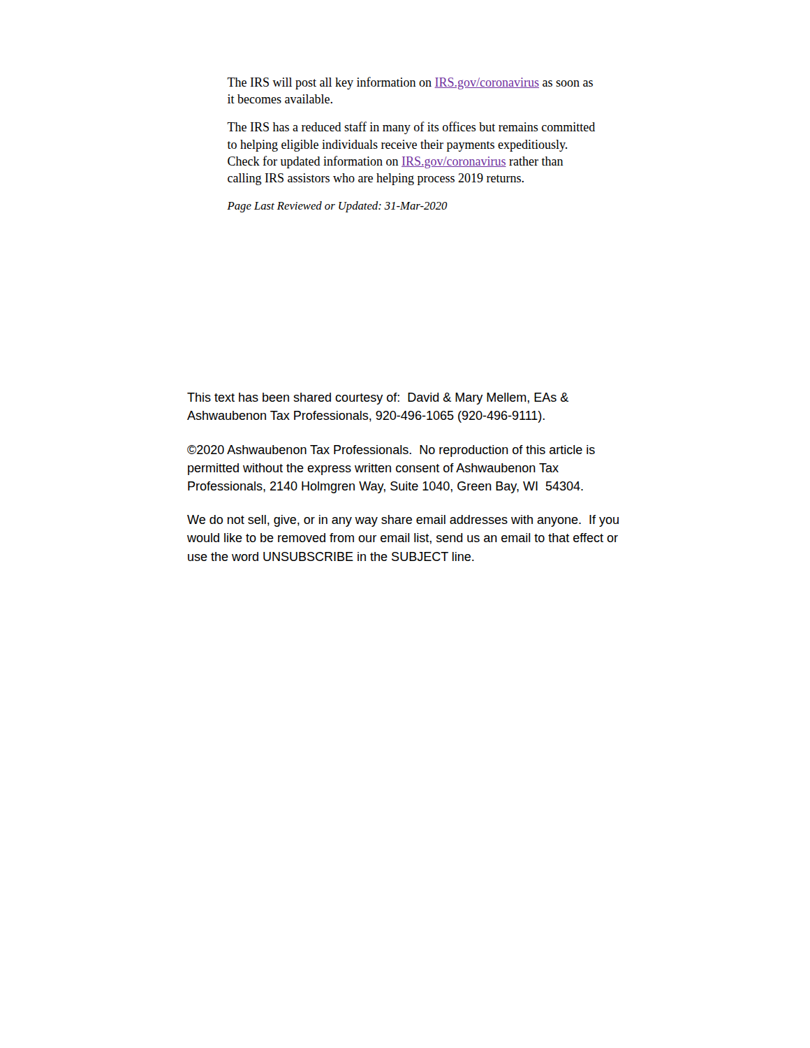The IRS will post all key information on IRS.gov/coronavirus as soon as it becomes available.
The IRS has a reduced staff in many of its offices but remains committed to helping eligible individuals receive their payments expeditiously. Check for updated information on IRS.gov/coronavirus rather than calling IRS assistors who are helping process 2019 returns.
Page Last Reviewed or Updated: 31-Mar-2020
This text has been shared courtesy of: David & Mary Mellem, EAs & Ashwaubenon Tax Professionals, 920-496-1065 (920-496-9111).
©2020 Ashwaubenon Tax Professionals. No reproduction of this article is permitted without the express written consent of Ashwaubenon Tax Professionals, 2140 Holmgren Way, Suite 1040, Green Bay, WI 54304.
We do not sell, give, or in any way share email addresses with anyone. If you would like to be removed from our email list, send us an email to that effect or use the word UNSUBSCRIBE in the SUBJECT line.